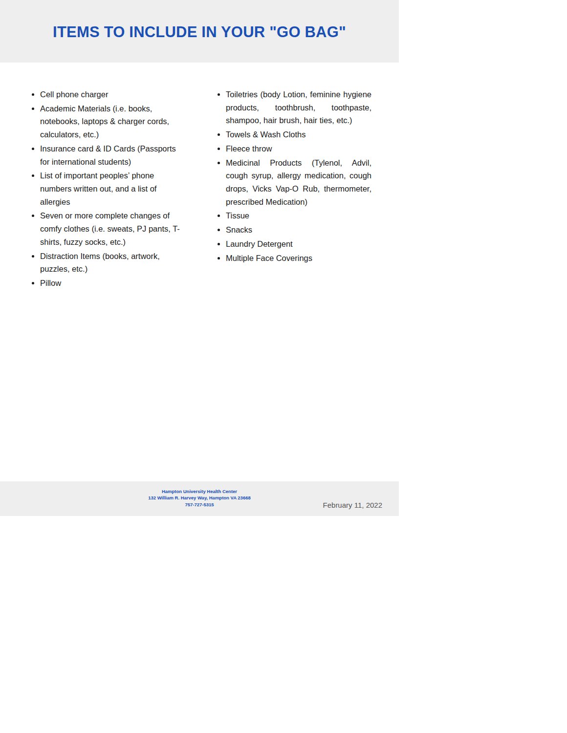Items to Include in Your "Go Bag"
Cell phone charger
Academic Materials (i.e. books, notebooks, laptops & charger cords, calculators, etc.)
Insurance card & ID Cards (Passports for international students)
List of important peoples’ phone numbers written out, and a list of allergies
Seven or more complete changes of comfy clothes (i.e. sweats, PJ pants, T-shirts, fuzzy socks, etc.)
Distraction Items (books, artwork, puzzles, etc.)
Pillow
Toiletries (body Lotion, feminine hygiene products, toothbrush, toothpaste, shampoo, hair brush, hair ties, etc.)
Towels & Wash Cloths
Fleece throw
Medicinal Products (Tylenol, Advil, cough syrup, allergy medication, cough drops, Vicks Vap-O Rub, thermometer, prescribed Medication)
Tissue
Snacks
Laundry Detergent
Multiple Face Coverings
Hampton University Health Center
132 William R. Harvey Way, Hampton VA 23668
757-727-5315
February 11, 2022